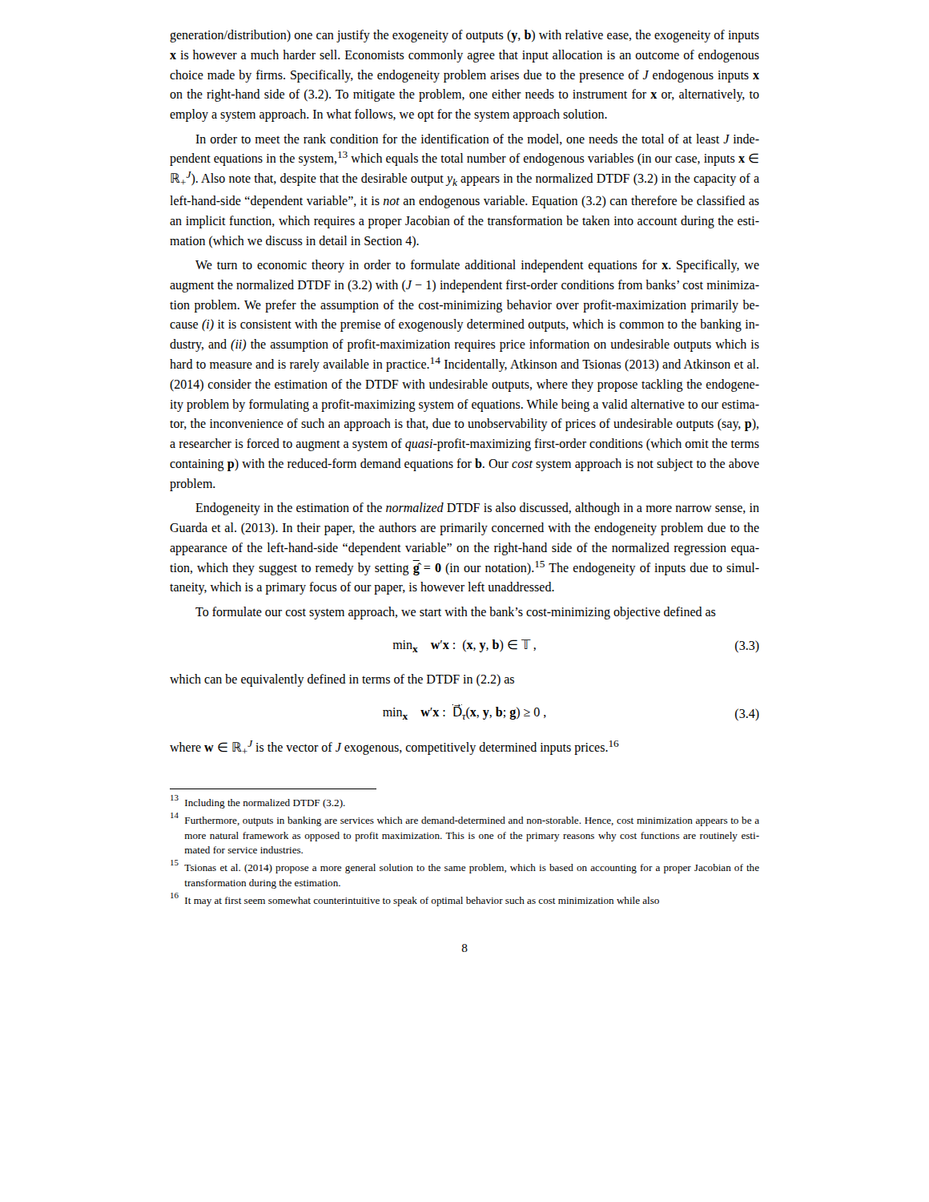generation/distribution) one can justify the exogeneity of outputs (y, b) with relative ease, the exogeneity of inputs x is however a much harder sell. Economists commonly agree that input allocation is an outcome of endogenous choice made by firms. Specifically, the endogeneity problem arises due to the presence of J endogenous inputs x on the right-hand side of (3.2). To mitigate the problem, one either needs to instrument for x or, alternatively, to employ a system approach. In what follows, we opt for the system approach solution.
In order to meet the rank condition for the identification of the model, one needs the total of at least J independent equations in the system,13 which equals the total number of endogenous variables (in our case, inputs x ∈ ℝ+J). Also note that, despite that the desirable output yk appears in the normalized DTDF (3.2) in the capacity of a left-hand-side “dependent variable”, it is not an endogenous variable. Equation (3.2) can therefore be classified as an implicit function, which requires a proper Jacobian of the transformation be taken into account during the estimation (which we discuss in detail in Section 4).
We turn to economic theory in order to formulate additional independent equations for x. Specifically, we augment the normalized DTDF in (3.2) with (J − 1) independent first-order conditions from banks’ cost minimization problem. We prefer the assumption of the cost-minimizing behavior over profit-maximization primarily because (i) it is consistent with the premise of exogenously determined outputs, which is common to the banking industry, and (ii) the assumption of profit-maximization requires price information on undesirable outputs which is hard to measure and is rarely available in practice.14 Incidentally, Atkinson and Tsionas (2013) and Atkinson et al. (2014) consider the estimation of the DTDF with undesirable outputs, where they propose tackling the endogeneity problem by formulating a profit-maximizing system of equations. While being a valid alternative to our estimator, the inconvenience of such an approach is that, due to unobservability of prices of undesirable outputs (say, p), a researcher is forced to augment a system of quasi-profit-maximizing first-order conditions (which omit the terms containing p) with the reduced-form demand equations for b. Our cost system approach is not subject to the above problem.
Endogeneity in the estimation of the normalized DTDF is also discussed, although in a more narrow sense, in Guarda et al. (2013). In their paper, the authors are primarily concerned with the endogeneity problem due to the appearance of the left-hand-side “dependent variable” on the right-hand side of the normalized regression equation, which they suggest to remedy by setting ĝ = 0 (in our notation).15 The endogeneity of inputs due to simultaneity, which is a primary focus of our paper, is however left unaddressed.
To formulate our cost system approach, we start with the bank’s cost-minimizing objective defined as
minx w′x : (x, y, b) ∈ 𝕋 , (3.3)
which can be equivalently defined in terms of the DTDF in (2.2) as
minx w′x : D⃗τ(x, y, b; g) ≥ 0 , (3.4)
where w ∈ ℝ+J is the vector of J exogenous, competitively determined inputs prices.16
13Including the normalized DTDF (3.2).
14Furthermore, outputs in banking are services which are demand-determined and non-storable. Hence, cost minimization appears to be a more natural framework as opposed to profit maximization. This is one of the primary reasons why cost functions are routinely estimated for service industries.
15Tsionas et al. (2014) propose a more general solution to the same problem, which is based on accounting for a proper Jacobian of the transformation during the estimation.
16It may at first seem somewhat counterintuitive to speak of optimal behavior such as cost minimization while also
8